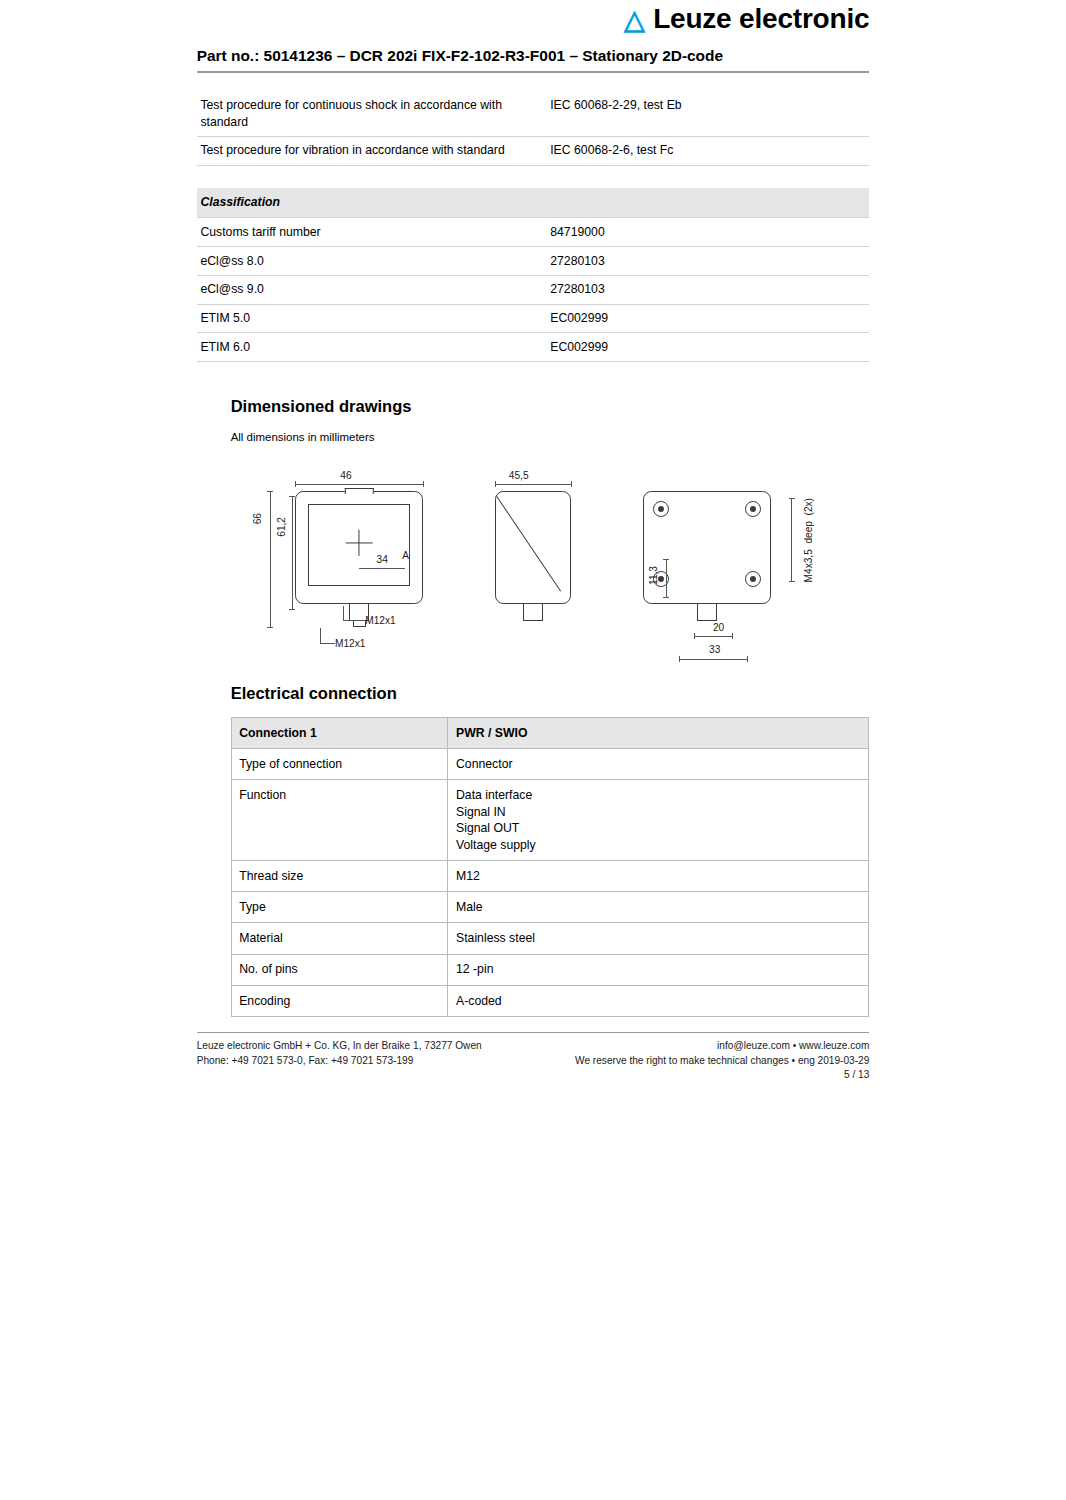△ Leuze electronic
Part no.: 50141236 – DCR 202i FIX-F2-102-R3-F001 – Stationary 2D-code
| Test procedure for continuous shock in accordance with standard | IEC 60068-2-29, test Eb |
| Test procedure for vibration in accordance with standard | IEC 60068-2-6, test Fc |
| Classification |
| Customs tariff number | 84719000 |
| eCl@ss 8.0 | 27280103 |
| eCl@ss 9.0 | 27280103 |
| ETIM 5.0 | EC002999 |
| ETIM 6.0 | EC002999 |
Dimensioned drawings
All dimensions in millimeters
46
66
61,2
34
A
M12x1
M12x1
45,5
M4x3,5 deep (2x)
11,3
20
33
Electrical connection
| Connection 1 | PWR / SWIO |
| --- | --- |
| Type of connection | Connector |
| Function | Data interface Signal IN Signal OUT Voltage supply |
| Thread size | M12 |
| Type | Male |
| Material | Stainless steel |
| No. of pins | 12 -pin |
| Encoding | A-coded |
Leuze electronic GmbH + Co. KG, In der Braike 1, 73277 Owen
Phone: +49 7021 573-0, Fax: +49 7021 573-199
info@leuze.com • www.leuze.com
We reserve the right to make technical changes • eng 2019-03-29
5 / 13